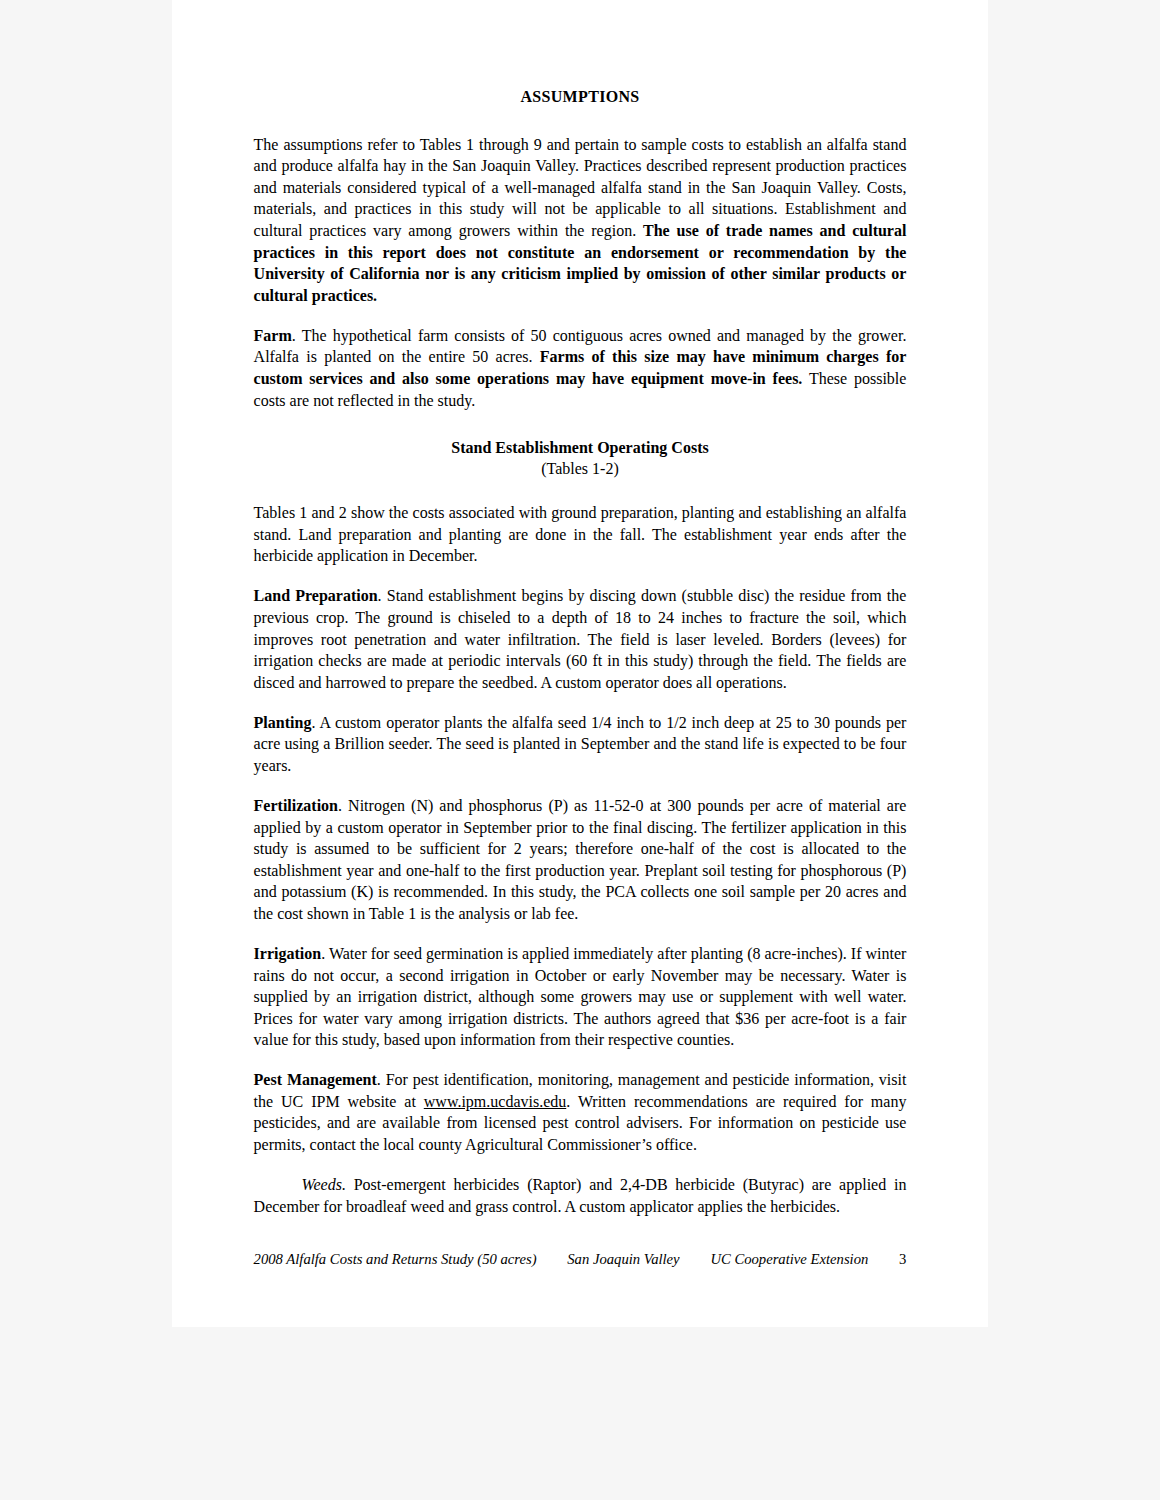ASSUMPTIONS
The assumptions refer to Tables 1 through 9 and pertain to sample costs to establish an alfalfa stand and produce alfalfa hay in the San Joaquin Valley. Practices described represent production practices and materials considered typical of a well-managed alfalfa stand in the San Joaquin Valley. Costs, materials, and practices in this study will not be applicable to all situations. Establishment and cultural practices vary among growers within the region. The use of trade names and cultural practices in this report does not constitute an endorsement or recommendation by the University of California nor is any criticism implied by omission of other similar products or cultural practices.
Farm. The hypothetical farm consists of 50 contiguous acres owned and managed by the grower. Alfalfa is planted on the entire 50 acres. Farms of this size may have minimum charges for custom services and also some operations may have equipment move-in fees. These possible costs are not reflected in the study.
Stand Establishment Operating Costs
(Tables 1-2)
Tables 1 and 2 show the costs associated with ground preparation, planting and establishing an alfalfa stand. Land preparation and planting are done in the fall. The establishment year ends after the herbicide application in December.
Land Preparation. Stand establishment begins by discing down (stubble disc) the residue from the previous crop. The ground is chiseled to a depth of 18 to 24 inches to fracture the soil, which improves root penetration and water infiltration. The field is laser leveled. Borders (levees) for irrigation checks are made at periodic intervals (60 ft in this study) through the field. The fields are disced and harrowed to prepare the seedbed. A custom operator does all operations.
Planting. A custom operator plants the alfalfa seed 1/4 inch to 1/2 inch deep at 25 to 30 pounds per acre using a Brillion seeder. The seed is planted in September and the stand life is expected to be four years.
Fertilization. Nitrogen (N) and phosphorus (P) as 11-52-0 at 300 pounds per acre of material are applied by a custom operator in September prior to the final discing. The fertilizer application in this study is assumed to be sufficient for 2 years; therefore one-half of the cost is allocated to the establishment year and one-half to the first production year. Preplant soil testing for phosphorous (P) and potassium (K) is recommended. In this study, the PCA collects one soil sample per 20 acres and the cost shown in Table 1 is the analysis or lab fee.
Irrigation. Water for seed germination is applied immediately after planting (8 acre-inches). If winter rains do not occur, a second irrigation in October or early November may be necessary. Water is supplied by an irrigation district, although some growers may use or supplement with well water. Prices for water vary among irrigation districts. The authors agreed that $36 per acre-foot is a fair value for this study, based upon information from their respective counties.
Pest Management. For pest identification, monitoring, management and pesticide information, visit the UC IPM website at www.ipm.ucdavis.edu. Written recommendations are required for many pesticides, and are available from licensed pest control advisers. For information on pesticide use permits, contact the local county Agricultural Commissioner’s office.
Weeds. Post-emergent herbicides (Raptor) and 2,4-DB herbicide (Butyrac) are applied in December for broadleaf weed and grass control. A custom applicator applies the herbicides.
2008 Alfalfa Costs and Returns Study (50 acres) San Joaquin Valley UC Cooperative Extension 3